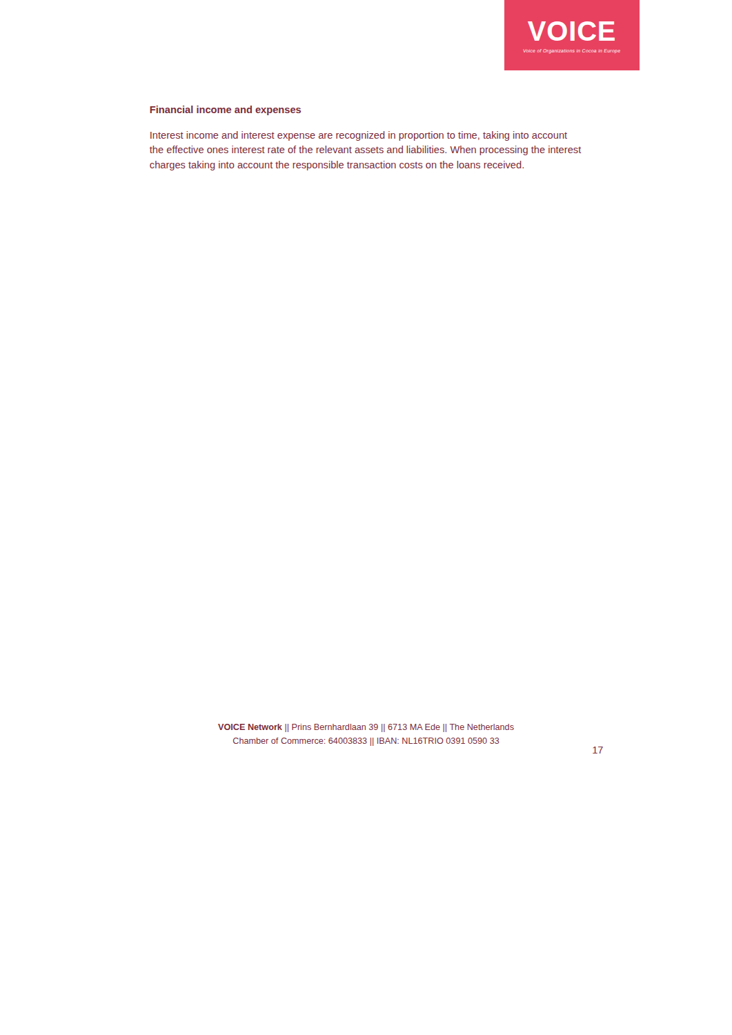VOICE
Voice of Organizations in Cocoa in Europe
Financial income and expenses
Interest income and interest expense are recognized in proportion to time, taking into account the effective ones interest rate of the relevant assets and liabilities. When processing the interest charges taking into account the responsible transaction costs on the loans received.
VOICE Network || Prins Bernhardlaan 39 || 6713 MA Ede || The Netherlands
Chamber of Commerce: 64003833 || IBAN: NL16TRIO 0391 0590 33
17